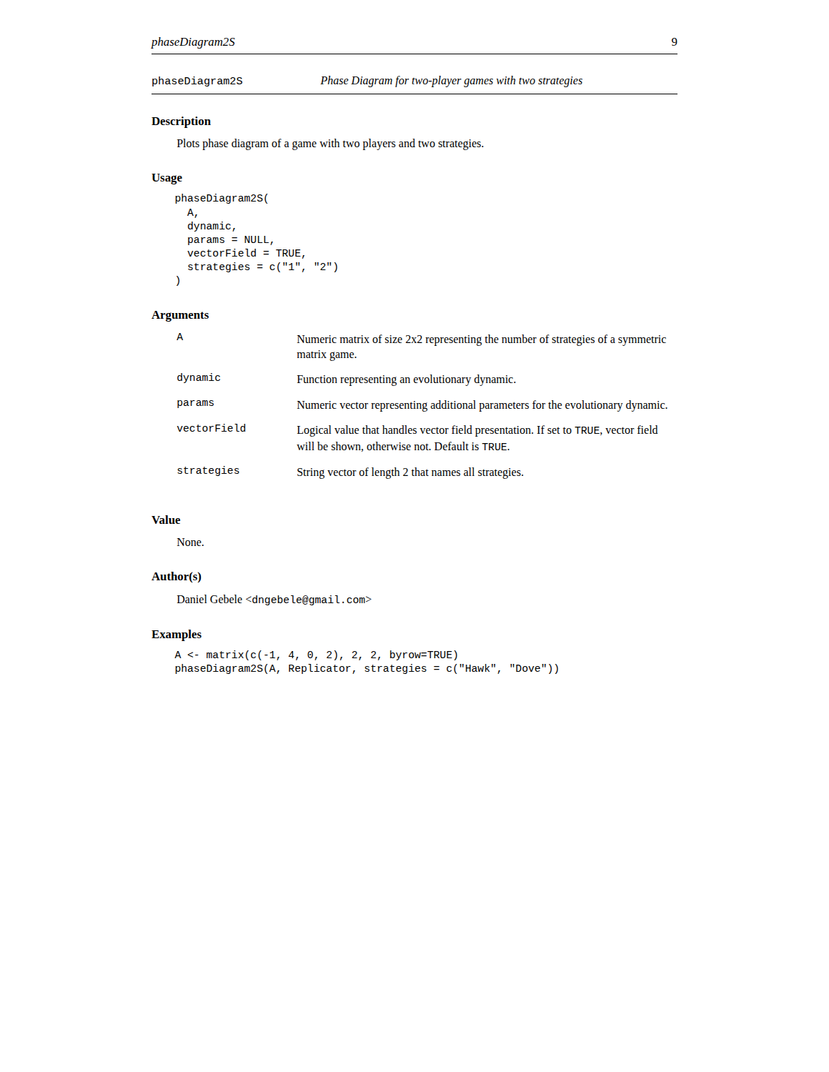phaseDiagram2S 9
phaseDiagram2S Phase Diagram for two-player games with two strategies
Description
Plots phase diagram of a game with two players and two strategies.
Usage
phaseDiagram2S(
  A,
  dynamic,
  params = NULL,
  vectorField = TRUE,
  strategies = c("1", "2")
)
Arguments
A
Numeric matrix of size 2x2 representing the number of strategies of a symmetric matrix game.
dynamic
Function representing an evolutionary dynamic.
params
Numeric vector representing additional parameters for the evolutionary dynamic.
vectorField
Logical value that handles vector field presentation. If set to TRUE, vector field will be shown, otherwise not. Default is TRUE.
strategies
String vector of length 2 that names all strategies.
Value
None.
Author(s)
Daniel Gebele <dngebele@gmail.com>
Examples
A <- matrix(c(-1, 4, 0, 2), 2, 2, byrow=TRUE)
phaseDiagram2S(A, Replicator, strategies = c("Hawk", "Dove"))